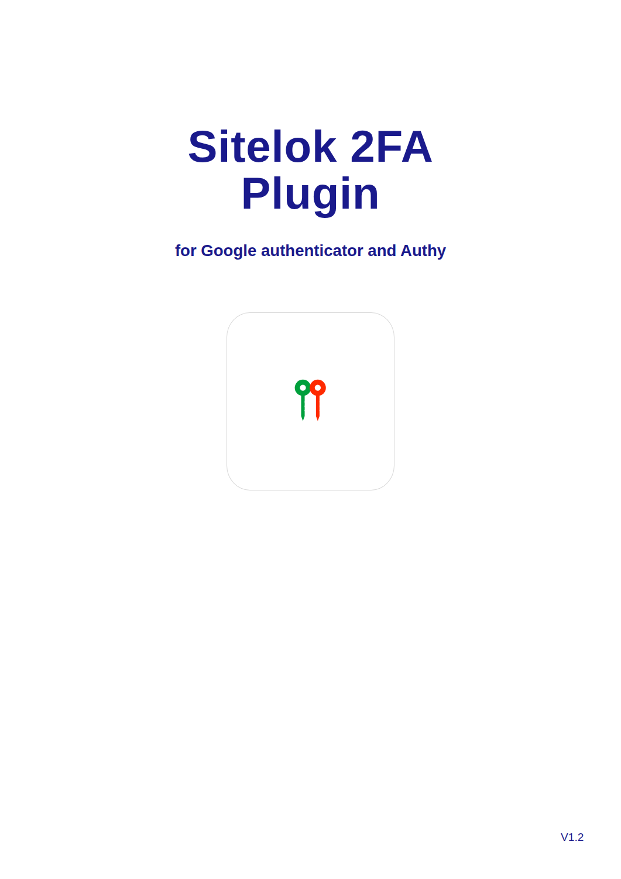Sitelok 2FA
Plugin
for Google authenticator and Authy
V1.2